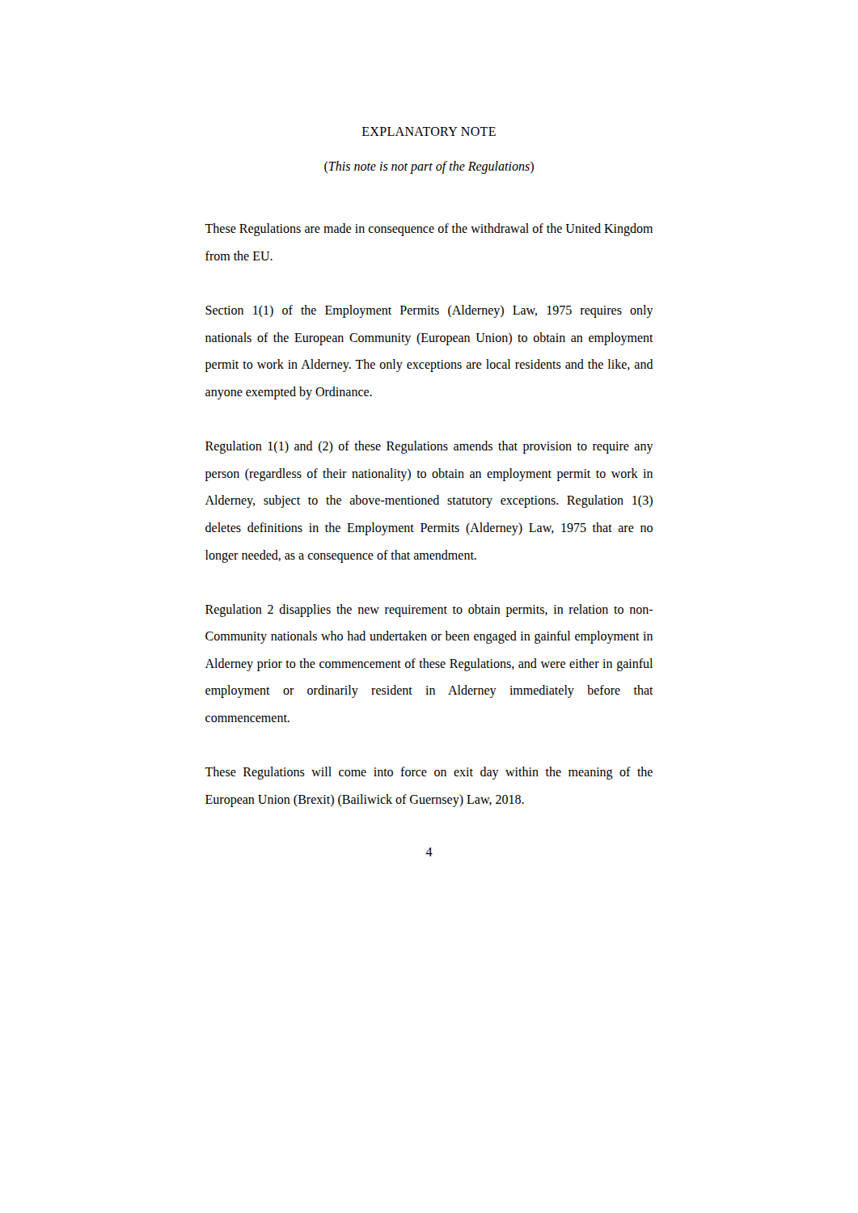EXPLANATORY NOTE
(This note is not part of the Regulations)
These Regulations are made in consequence of the withdrawal of the United Kingdom from the EU.
Section 1(1) of the Employment Permits (Alderney) Law, 1975 requires only nationals of the European Community (European Union) to obtain an employment permit to work in Alderney. The only exceptions are local residents and the like, and anyone exempted by Ordinance.
Regulation 1(1) and (2) of these Regulations amends that provision to require any person (regardless of their nationality) to obtain an employment permit to work in Alderney, subject to the above-mentioned statutory exceptions. Regulation 1(3) deletes definitions in the Employment Permits (Alderney) Law, 1975 that are no longer needed, as a consequence of that amendment.
Regulation 2 disapplies the new requirement to obtain permits, in relation to non-Community nationals who had undertaken or been engaged in gainful employment in Alderney prior to the commencement of these Regulations, and were either in gainful employment or ordinarily resident in Alderney immediately before that commencement.
These Regulations will come into force on exit day within the meaning of the European Union (Brexit) (Bailiwick of Guernsey) Law, 2018.
4